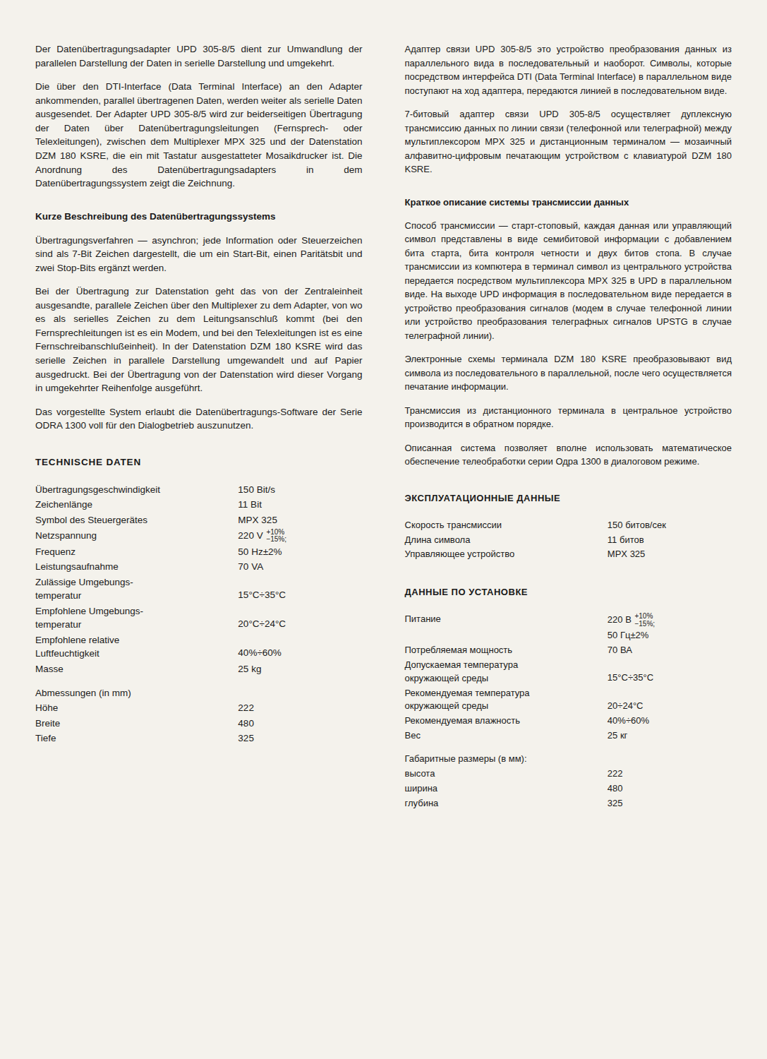Der Datenübertragungsadapter UPD 305-8/5 dient zur Umwandlung der parallelen Darstellung der Daten in serielle Darstellung und umgekehrt.
Die über den DTI-Interface (Data Terminal Interface) an den Adapter ankommenden, parallel übertragenen Daten, werden weiter als serielle Daten ausgesendet. Der Adapter UPD 305-8/5 wird zur beiderseitigen Übertragung der Daten über Datenübertragungsleitungen (Fernsprech- oder Telexleitungen), zwischen dem Multiplexer MPX 325 und der Datenstation DZM 180 KSRE, die ein mit Tastatur ausgestatteter Mosaikdrucker ist. Die Anordnung des Datenübertragungsadapters in dem Datenübertragungssystem zeigt die Zeichnung.
Kurze Beschreibung des Datenübertragungssystems
Übertragungsverfahren — asynchron; jede Information oder Steuerzeichen sind als 7-Bit Zeichen dargestellt, die um ein Start-Bit, einen Paritätsbit und zwei Stop-Bits ergänzt werden.
Bei der Übertragung zur Datenstation geht das von der Zentraleinheit ausgesandte, parallele Zeichen über den Multiplexer zu dem Adapter, von wo es als serielles Zeichen zu dem Leitungsanschluß kommt (bei den Fernsprechleitungen ist es ein Modem, und bei den Telexleitungen ist es eine Fernschreibanschlußeinheit). In der Datenstation DZM 180 KSRE wird das serielle Zeichen in parallele Darstellung umgewandelt und auf Papier ausgedruckt. Bei der Übertragung von der Datenstation wird dieser Vorgang in umgekehrter Reihenfolge ausgeführt.
Das vorgestellte System erlaubt die Datenübertragungs-Software der Serie ODRA 1300 voll für den Dialogbetrieb auszunutzen.
TECHNISCHE DATEN
| Übertragungsgeschwindigkeit | 150 Bit/s |
| Zeichenlänge | 11 Bit |
| Symbol des Steuergerätes | MPX 325 |
| Netzspannung | 220 V +10% −15%; |
| Frequenz | 50 Hz±2% |
| Leistungsaufnahme | 70 VA |
| Zulässige Umgebungs- temperatur | 15°C÷35°C |
| Empfohlene Umgebungs- temperatur | 20°C÷24°C |
| Empfohlene relative Luftfeuchtigkeit | 40%÷60% |
| Masse | 25 kg |
| Abmessungen (in mm) |
| Höhe | 222 |
| Breite | 480 |
| Tiefe | 325 |
Адаптер связи UPD 305-8/5 это устройство преобразования данных из параллельного вида в последовательный и наоборот. Символы, которые посредством интерфейса DTI (Data Terminal Interface) в параллельном виде поступают на ход адаптера, передаются линией в последовательном виде.
7-битовый адаптер связи UPD 305-8/5 осуществляет дуплексную трансмиссию данных по линии связи (телефонной или телеграфной) между мультиплексором MPX 325 и дистанционным терминалом — мозаичный алфавитно-цифровым печатающим устройством с клавиатурой DZM 180 KSRE.
Краткое описание системы трансмиссии данных
Способ трансмиссии — старт-стоповый, каждая данная или управляющий символ представлены в виде семибитовой информации с добавлением бита старта, бита контроля четности и двух битов стопа. В случае трансмиссии из компютера в терминал символ из центрального устройства передается посредством мультиплексора MPX 325 в UPD в параллельном виде. На выходе UPD информация в последовательном виде передается в устройство преобразования сигналов (модем в случае телефонной линии или устройство преобразования телеграфных сигналов UPSTG в случае телеграфной линии).
Электронные схемы терминала DZM 180 KSRE преобразовывают вид символа из последовательного в параллельной, после чего осуществляется печатание информации.
Трансмиссия из дистанционного терминала в центральное устройство производится в обратном порядке.
Описанная система позволяет вполне использовать математическое обеспечение телеобработки серии Одра 1300 в диалоговом режиме.
ЭКСПЛУАТАЦИОННЫЕ ДАННЫЕ
| Скорость трансмиссии | 150 битов/сек |
| Длина символа | 11 битов |
| Управляющее устройство | MPX 325 |
ДАННЫЕ ПО УСТАНОВКЕ
| Питание | 220 В +10% −15%; |
| | 50 Гц±2% |
| Потребляемая мощность | 70 ВА |
| Допускаемая температура окружающей среды | 15°C÷35°C |
| Рекомендуемая температура окружающей среды | 20÷24°C |
| Рекомендуемая влажность | 40%÷60% |
| Вес | 25 кг |
| Габаритные размеры (в мм): |
| высота | 222 |
| ширина | 480 |
| глубина | 325 |